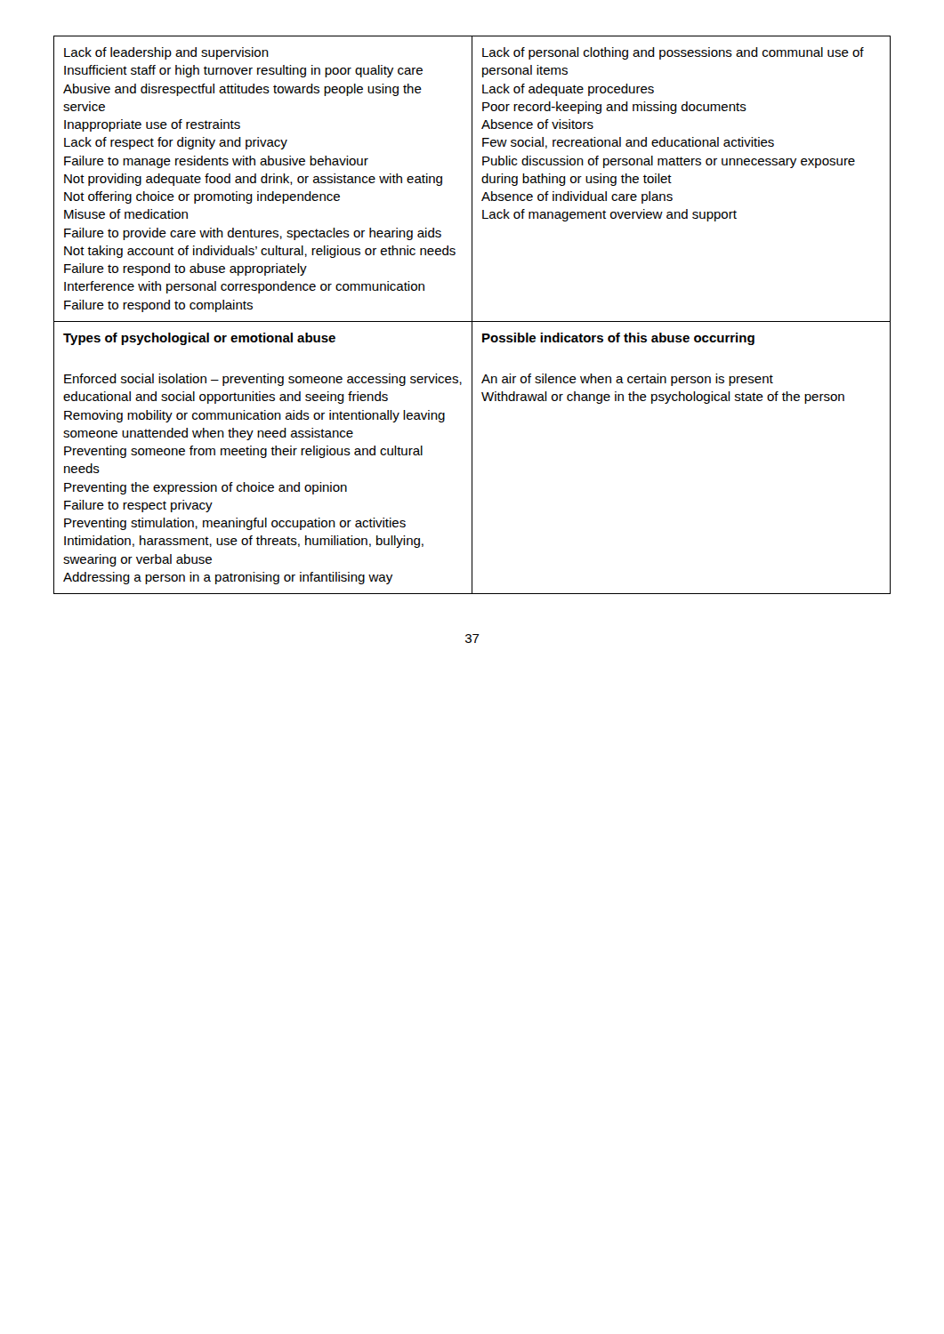| Lack of leadership and supervision Insufficient staff or high turnover resulting in poor quality care Abusive and disrespectful attitudes towards people using the service Inappropriate use of restraints Lack of respect for dignity and privacy Failure to manage residents with abusive behaviour Not providing adequate food and drink, or assistance with eating Not offering choice or promoting independence Misuse of medication Failure to provide care with dentures, spectacles or hearing aids Not taking account of individuals’ cultural, religious or ethnic needs Failure to respond to abuse appropriately Interference with personal correspondence or communication Failure to respond to complaints | Lack of personal clothing and possessions and communal use of personal items Lack of adequate procedures Poor record-keeping and missing documents Absence of visitors Few social, recreational and educational activities Public discussion of personal matters or unnecessary exposure during bathing or using the toilet Absence of individual care plans Lack of management overview and support |
| Types of psychological or emotional abuse Enforced social isolation – preventing someone accessing services, educational and social opportunities and seeing friends Removing mobility or communication aids or intentionally leaving someone unattended when they need assistance Preventing someone from meeting their religious and cultural needs Preventing the expression of choice and opinion Failure to respect privacy Preventing stimulation, meaningful occupation or activities Intimidation, harassment, use of threats, humiliation, bullying, swearing or verbal abuse Addressing a person in a patronising or infantilising way | Possible indicators of this abuse occurring An air of silence when a certain person is present Withdrawal or change in the psychological state of the person |
37